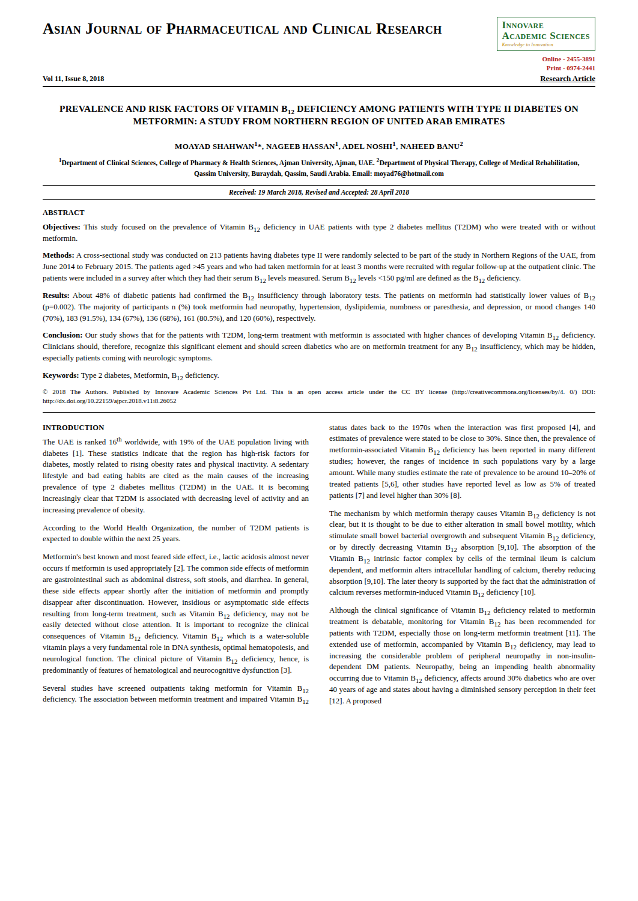Asian Journal of Pharmaceutical and Clinical Research
Innovare
Academic Sciences
Knowledge to Innovation
Online - 2455-3891 Print - 0974-2441
Vol 11, Issue 8, 2018
Research Article
Prevalence and Risk Factors of Vitamin B12 Deficiency Among Patients with Type II Diabetes on Metformin: A Study from Northern Region of United Arab Emirates
Moayad Shahwan1*, Nageeb Hassan1, Adel Noshi1, Naheed Banu2
1Department of Clinical Sciences, College of Pharmacy & Health Sciences, Ajman University, Ajman, UAE. 2Department of Physical Therapy, College of Medical Rehabilitation, Qassim University, Buraydah, Qassim, Saudi Arabia. Email: moyad76@hotmail.com
Received: 19 March 2018, Revised and Accepted: 28 April 2018
Abstract
Objectives: This study focused on the prevalence of Vitamin B12 deficiency in UAE patients with type 2 diabetes mellitus (T2DM) who were treated with or without metformin.
Methods: A cross-sectional study was conducted on 213 patients having diabetes type II were randomly selected to be part of the study in Northern Regions of the UAE, from June 2014 to February 2015. The patients aged >45 years and who had taken metformin for at least 3 months were recruited with regular follow-up at the outpatient clinic. The patients were included in a survey after which they had their serum B12 levels measured. Serum B12 levels <150 pg/ml are defined as the B12 deficiency.
Results: About 48% of diabetic patients had confirmed the B12 insufficiency through laboratory tests. The patients on metformin had statistically lower values of B12 (p=0.002). The majority of participants n (%) took metformin had neuropathy, hypertension, dyslipidemia, numbness or paresthesia, and depression, or mood changes 140 (70%), 183 (91.5%), 134 (67%), 136 (68%), 161 (80.5%), and 120 (60%), respectively.
Conclusion: Our study shows that for the patients with T2DM, long-term treatment with metformin is associated with higher chances of developing Vitamin B12 deficiency. Clinicians should, therefore, recognize this significant element and should screen diabetics who are on metformin treatment for any B12 insufficiency, which may be hidden, especially patients coming with neurologic symptoms.
Keywords: Type 2 diabetes, Metformin, B12 deficiency.
© 2018 The Authors. Published by Innovare Academic Sciences Pvt Ltd. This is an open access article under the CC BY license (http://creativecommons.org/licenses/by/4. 0/) DOI: http://dx.doi.org/10.22159/ajpcr.2018.v11i8.26052
Introduction
The UAE is ranked 16th worldwide, with 19% of the UAE population living with diabetes [1]. These statistics indicate that the region has high-risk factors for diabetes, mostly related to rising obesity rates and physical inactivity. A sedentary lifestyle and bad eating habits are cited as the main causes of the increasing prevalence of type 2 diabetes mellitus (T2DM) in the UAE. It is becoming increasingly clear that T2DM is associated with decreasing level of activity and an increasing prevalence of obesity.
According to the World Health Organization, the number of T2DM patients is expected to double within the next 25 years.
Metformin's best known and most feared side effect, i.e., lactic acidosis almost never occurs if metformin is used appropriately [2]. The common side effects of metformin are gastrointestinal such as abdominal distress, soft stools, and diarrhea. In general, these side effects appear shortly after the initiation of metformin and promptly disappear after discontinuation. However, insidious or asymptomatic side effects resulting from long-term treatment, such as Vitamin B12 deficiency, may not be easily detected without close attention. It is important to recognize the clinical consequences of Vitamin B12 deficiency. Vitamin B12 which is a water-soluble vitamin plays a very fundamental role in DNA synthesis, optimal hematopoiesis, and neurological function. The clinical picture of Vitamin B12 deficiency, hence, is predominantly of features of hematological and neurocognitive dysfunction [3].
Several studies have screened outpatients taking metformin for Vitamin B12 deficiency. The association between metformin treatment and impaired Vitamin B12 status dates back to the 1970s when the interaction was first proposed [4], and estimates of prevalence were stated to be close to 30%. Since then, the prevalence of metformin-associated Vitamin B12 deficiency has been reported in many different studies; however, the ranges of incidence in such populations vary by a large amount. While many studies estimate the rate of prevalence to be around 10–20% of treated patients [5,6], other studies have reported level as low as 5% of treated patients [7] and level higher than 30% [8].
The mechanism by which metformin therapy causes Vitamin B12 deficiency is not clear, but it is thought to be due to either alteration in small bowel motility, which stimulate small bowel bacterial overgrowth and subsequent Vitamin B12 deficiency, or by directly decreasing Vitamin B12 absorption [9,10]. The absorption of the Vitamin B12 intrinsic factor complex by cells of the terminal ileum is calcium dependent, and metformin alters intracellular handling of calcium, thereby reducing absorption [9,10]. The later theory is supported by the fact that the administration of calcium reverses metformin-induced Vitamin B12 deficiency [10].
Although the clinical significance of Vitamin B12 deficiency related to metformin treatment is debatable, monitoring for Vitamin B12 has been recommended for patients with T2DM, especially those on long-term metformin treatment [11]. The extended use of metformin, accompanied by Vitamin B12 deficiency, may lead to increasing the considerable problem of peripheral neuropathy in non-insulin-dependent DM patients. Neuropathy, being an impending health abnormality occurring due to Vitamin B12 deficiency, affects around 30% diabetics who are over 40 years of age and states about having a diminished sensory perception in their feet [12]. A proposed